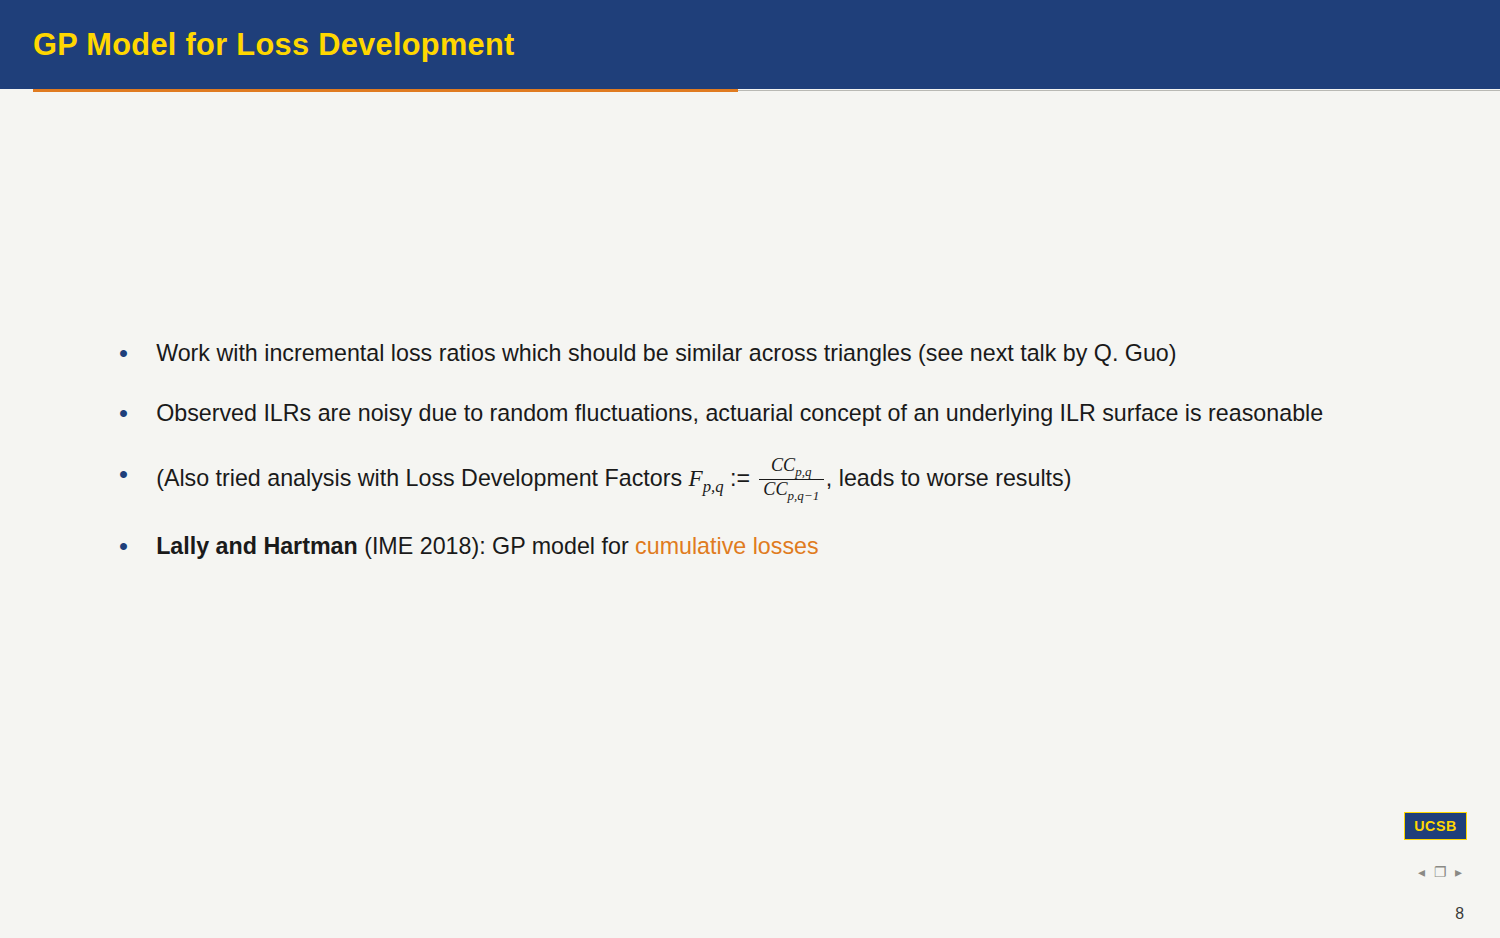GP Model for Loss Development
Work with incremental loss ratios which should be similar across triangles (see next talk by Q. Guo)
Observed ILRs are noisy due to random fluctuations, actuarial concept of an underlying ILR surface is reasonable
(Also tried analysis with Loss Development Factors Fp,q := CC p,q CC p,q−1, leads to worse results)
Lally and Hartman (IME 2018): GP model for cumulative losses
UCSB
◂ ❐ ▸
8